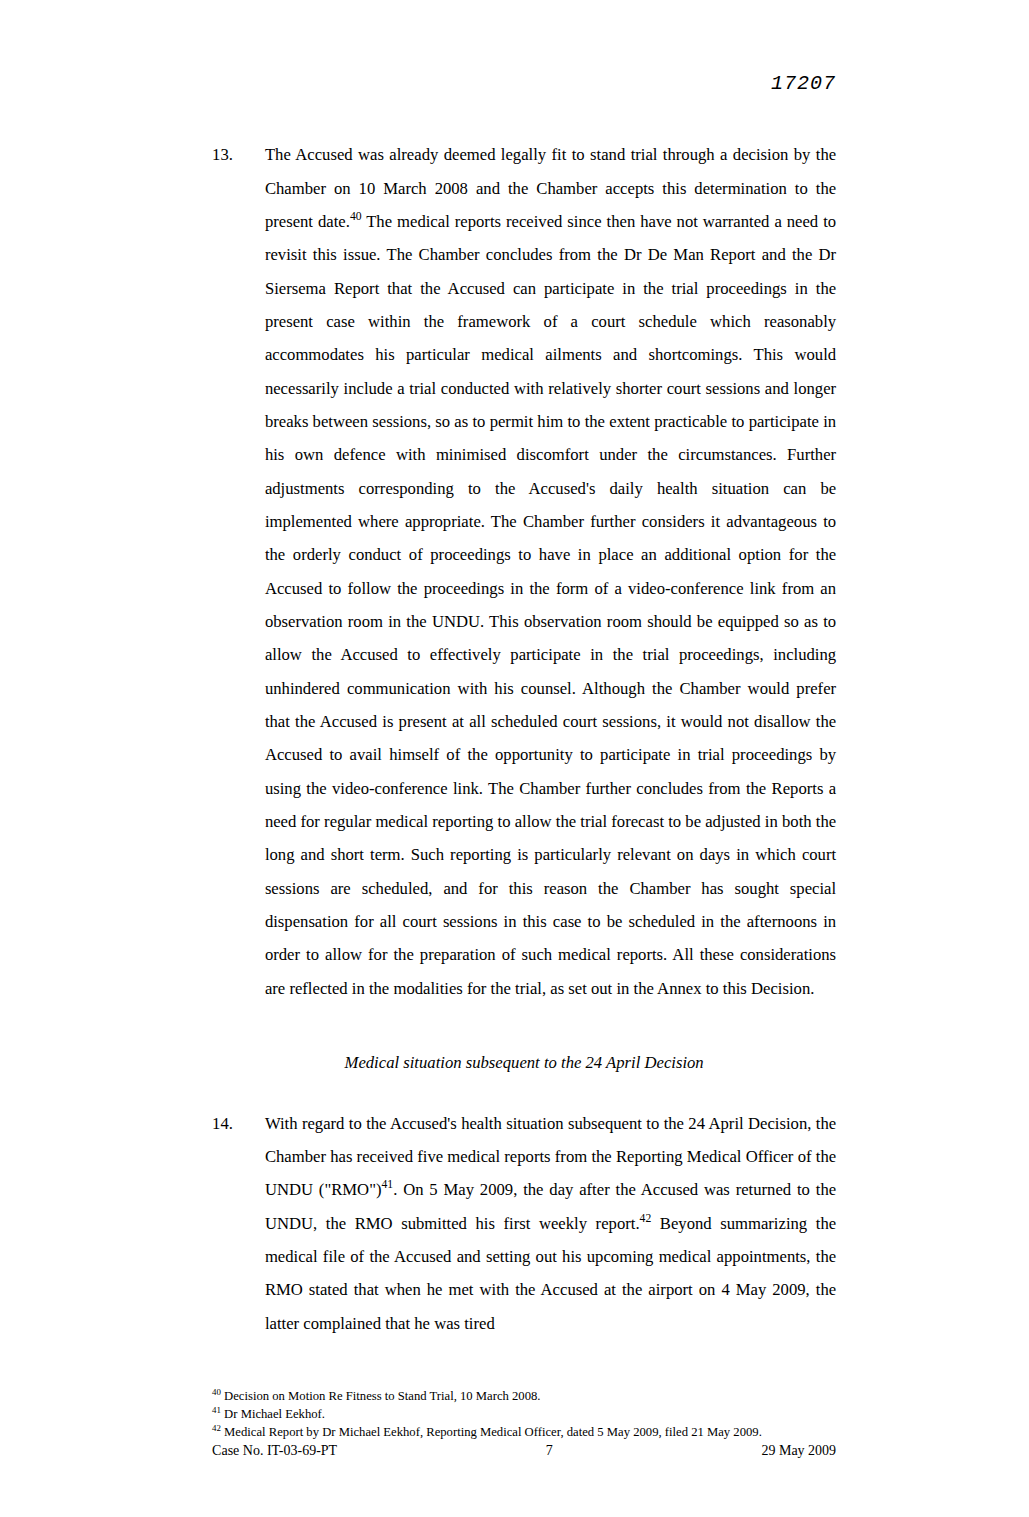17207
13.
The Accused was already deemed legally fit to stand trial through a decision by the Chamber on 10 March 2008 and the Chamber accepts this determination to the present date.40 The medical reports received since then have not warranted a need to revisit this issue. The Chamber concludes from the Dr De Man Report and the Dr Siersema Report that the Accused can participate in the trial proceedings in the present case within the framework of a court schedule which reasonably accommodates his particular medical ailments and shortcomings. This would necessarily include a trial conducted with relatively shorter court sessions and longer breaks between sessions, so as to permit him to the extent practicable to participate in his own defence with minimised discomfort under the circumstances. Further adjustments corresponding to the Accused's daily health situation can be implemented where appropriate. The Chamber further considers it advantageous to the orderly conduct of proceedings to have in place an additional option for the Accused to follow the proceedings in the form of a video-conference link from an observation room in the UNDU. This observation room should be equipped so as to allow the Accused to effectively participate in the trial proceedings, including unhindered communication with his counsel. Although the Chamber would prefer that the Accused is present at all scheduled court sessions, it would not disallow the Accused to avail himself of the opportunity to participate in trial proceedings by using the video-conference link. The Chamber further concludes from the Reports a need for regular medical reporting to allow the trial forecast to be adjusted in both the long and short term. Such reporting is particularly relevant on days in which court sessions are scheduled, and for this reason the Chamber has sought special dispensation for all court sessions in this case to be scheduled in the afternoons in order to allow for the preparation of such medical reports. All these considerations are reflected in the modalities for the trial, as set out in the Annex to this Decision.
Medical situation subsequent to the 24 April Decision
14.
With regard to the Accused's health situation subsequent to the 24 April Decision, the Chamber has received five medical reports from the Reporting Medical Officer of the UNDU ("RMO")41. On 5 May 2009, the day after the Accused was returned to the UNDU, the RMO submitted his first weekly report.42 Beyond summarizing the medical file of the Accused and setting out his upcoming medical appointments, the RMO stated that when he met with the Accused at the airport on 4 May 2009, the latter complained that he was tired
40 Decision on Motion Re Fitness to Stand Trial, 10 March 2008.
41 Dr Michael Eekhof.
42 Medical Report by Dr Michael Eekhof, Reporting Medical Officer, dated 5 May 2009, filed 21 May 2009.
Case No. IT-03-69-PT 7 29 May 2009